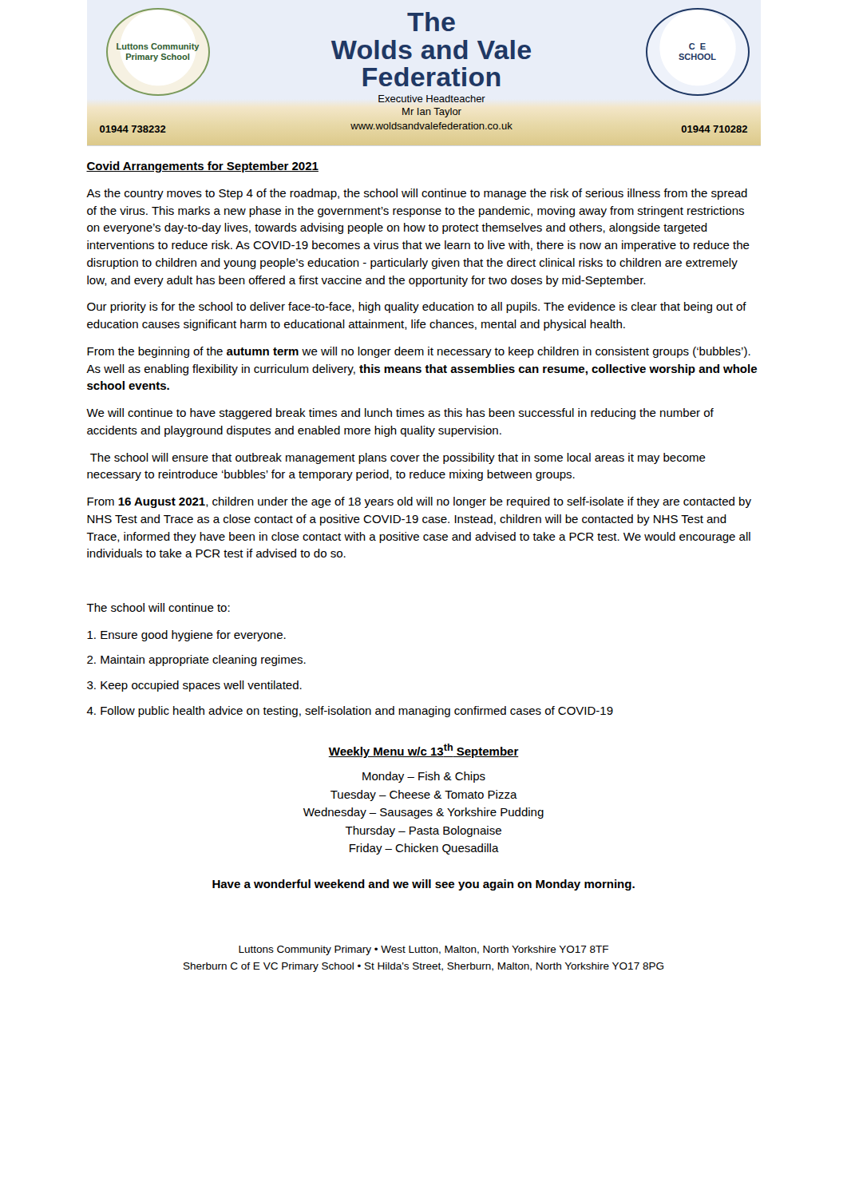Luttons Community Primary School
The
Wolds and Vale
Federation
Executive Headteacher
Mr Ian Taylor
www.woldsandvalefederation.co.uk
C E
SCHOOL
01944 738232 01944 710282
Covid Arrangements for September 2021
As the country moves to Step 4 of the roadmap, the school will continue to manage the risk of serious illness from the spread of the virus. This marks a new phase in the government’s response to the pandemic, moving away from stringent restrictions on everyone’s day-to-day lives, towards advising people on how to protect themselves and others, alongside targeted interventions to reduce risk. As COVID-19 becomes a virus that we learn to live with, there is now an imperative to reduce the disruption to children and young people’s education - particularly given that the direct clinical risks to children are extremely low, and every adult has been offered a first vaccine and the opportunity for two doses by mid-September.
Our priority is for the school to deliver face-to-face, high quality education to all pupils. The evidence is clear that being out of education causes significant harm to educational attainment, life chances, mental and physical health.
From the beginning of the autumn term we will no longer deem it necessary to keep children in consistent groups (‘bubbles’). As well as enabling flexibility in curriculum delivery, this means that assemblies can resume, collective worship and whole school events.
We will continue to have staggered break times and lunch times as this has been successful in reducing the number of accidents and playground disputes and enabled more high quality supervision.
The school will ensure that outbreak management plans cover the possibility that in some local areas it may become necessary to reintroduce ‘bubbles’ for a temporary period, to reduce mixing between groups.
From 16 August 2021, children under the age of 18 years old will no longer be required to self-isolate if they are contacted by NHS Test and Trace as a close contact of a positive COVID-19 case. Instead, children will be contacted by NHS Test and Trace, informed they have been in close contact with a positive case and advised to take a PCR test. We would encourage all individuals to take a PCR test if advised to do so.
The school will continue to:
1. Ensure good hygiene for everyone.
2. Maintain appropriate cleaning regimes.
3. Keep occupied spaces well ventilated.
4. Follow public health advice on testing, self-isolation and managing confirmed cases of COVID-19
Weekly Menu w/c 13th September
Monday – Fish & Chips
Tuesday – Cheese & Tomato Pizza
Wednesday – Sausages & Yorkshire Pudding
Thursday – Pasta Bolognaise
Friday – Chicken Quesadilla
Have a wonderful weekend and we will see you again on Monday morning.
Luttons Community Primary • West Lutton, Malton, North Yorkshire YO17 8TF
Sherburn C of E VC Primary School • St Hilda's Street, Sherburn, Malton, North Yorkshire YO17 8PG